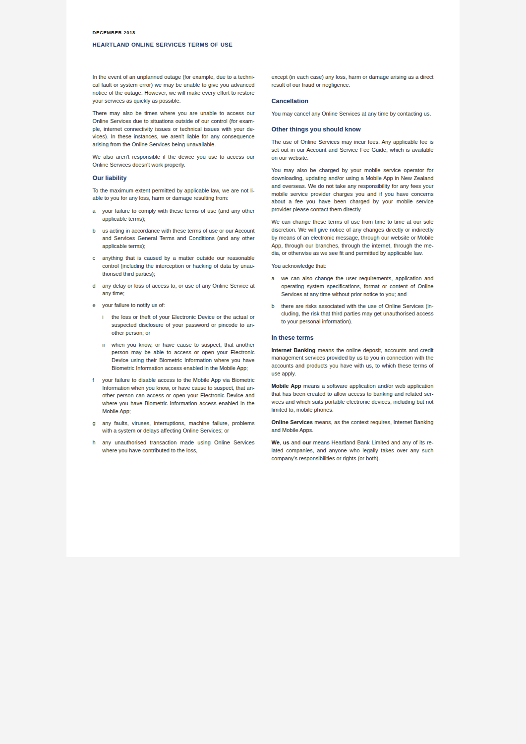DECEMBER 2018
HEARTLAND ONLINE SERVICES TERMS OF USE
In the event of an unplanned outage (for example, due to a technical fault or system error) we may be unable to give you advanced notice of the outage. However, we will make every effort to restore your services as quickly as possible.
There may also be times where you are unable to access our Online Services due to situations outside of our control (for example, internet connectivity issues or technical issues with your devices). In these instances, we aren't liable for any consequence arising from the Online Services being unavailable.
We also aren't responsible if the device you use to access our Online Services doesn't work properly.
Our liability
To the maximum extent permitted by applicable law, we are not liable to you for any loss, harm or damage resulting from:
your failure to comply with these terms of use (and any other applicable terms);
us acting in accordance with these terms of use or our Account and Services General Terms and Conditions (and any other applicable terms);
anything that is caused by a matter outside our reasonable control (including the interception or hacking of data by unauthorised third parties);
any delay or loss of access to, or use of any Online Service at any time;
your failure to notify us of:
the loss or theft of your Electronic Device or the actual or suspected disclosure of your password or pincode to another person; or
when you know, or have cause to suspect, that another person may be able to access or open your Electronic Device using their Biometric Information where you have Biometric Information access enabled in the Mobile App;
your failure to disable access to the Mobile App via Biometric Information when you know, or have cause to suspect, that another person can access or open your Electronic Device and where you have Biometric Information access enabled in the Mobile App;
any faults, viruses, interruptions, machine failure, problems with a system or delays affecting Online Services; or
any unauthorised transaction made using Online Services where you have contributed to the loss,
except (in each case) any loss, harm or damage arising as a direct result of our fraud or negligence.
Cancellation
You may cancel any Online Services at any time by contacting us.
Other things you should know
The use of Online Services may incur fees. Any applicable fee is set out in our Account and Service Fee Guide, which is available on our website.
You may also be charged by your mobile service operator for downloading, updating and/or using a Mobile App in New Zealand and overseas. We do not take any responsibility for any fees your mobile service provider charges you and if you have concerns about a fee you have been charged by your mobile service provider please contact them directly.
We can change these terms of use from time to time at our sole discretion. We will give notice of any changes directly or indirectly by means of an electronic message, through our website or Mobile App, through our branches, through the internet, through the media, or otherwise as we see fit and permitted by applicable law.
You acknowledge that:
we can also change the user requirements, application and operating system specifications, format or content of Online Services at any time without prior notice to you; and
there are risks associated with the use of Online Services (including, the risk that third parties may get unauthorised access to your personal information).
In these terms
Internet Banking means the online deposit, accounts and credit management services provided by us to you in connection with the accounts and products you have with us, to which these terms of use apply.
Mobile App means a software application and/or web application that has been created to allow access to banking and related services and which suits portable electronic devices, including but not limited to, mobile phones.
Online Services means, as the context requires, Internet Banking and Mobile Apps.
We, us and our means Heartland Bank Limited and any of its related companies, and anyone who legally takes over any such company's responsibilities or rights (or both).